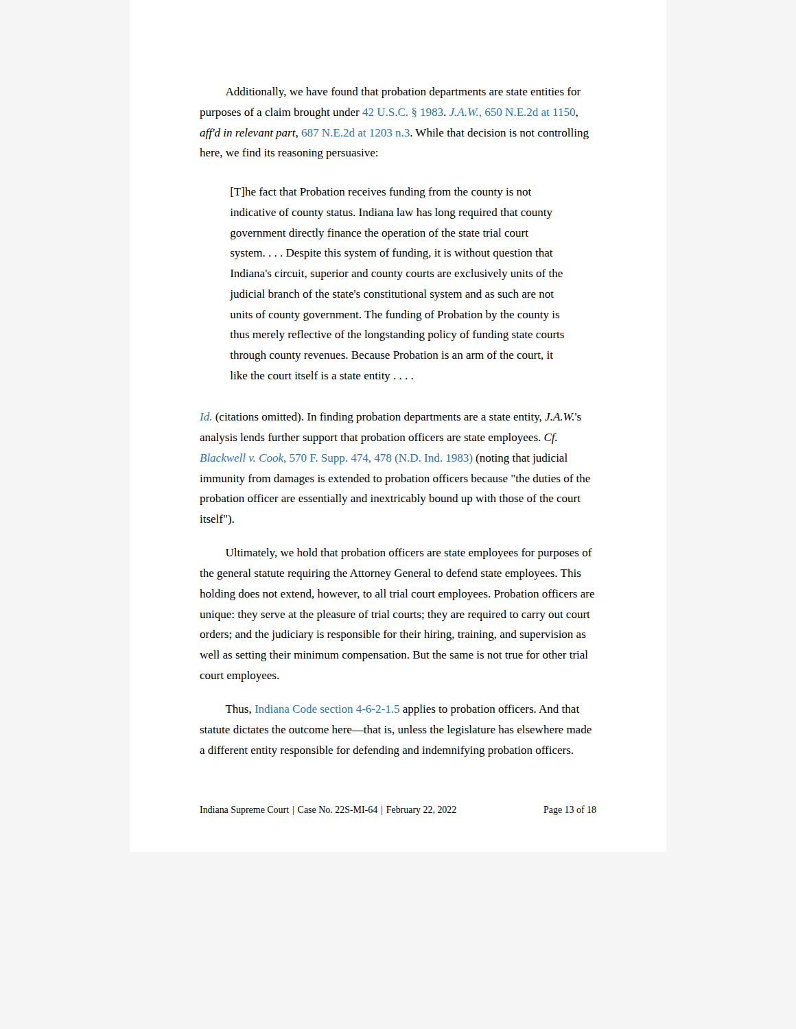Additionally, we have found that probation departments are state entities for purposes of a claim brought under 42 U.S.C. § 1983. J.A.W., 650 N.E.2d at 1150, aff'd in relevant part, 687 N.E.2d at 1203 n.3. While that decision is not controlling here, we find its reasoning persuasive:
[T]he fact that Probation receives funding from the county is not indicative of county status. Indiana law has long required that county government directly finance the operation of the state trial court system. . . . Despite this system of funding, it is without question that Indiana's circuit, superior and county courts are exclusively units of the judicial branch of the state's constitutional system and as such are not units of county government. The funding of Probation by the county is thus merely reflective of the longstanding policy of funding state courts through county revenues. Because Probation is an arm of the court, it like the court itself is a state entity . . . .
Id. (citations omitted). In finding probation departments are a state entity, J.A.W.'s analysis lends further support that probation officers are state employees. Cf. Blackwell v. Cook, 570 F. Supp. 474, 478 (N.D. Ind. 1983) (noting that judicial immunity from damages is extended to probation officers because "the duties of the probation officer are essentially and inextricably bound up with those of the court itself").
Ultimately, we hold that probation officers are state employees for purposes of the general statute requiring the Attorney General to defend state employees. This holding does not extend, however, to all trial court employees. Probation officers are unique: they serve at the pleasure of trial courts; they are required to carry out court orders; and the judiciary is responsible for their hiring, training, and supervision as well as setting their minimum compensation. But the same is not true for other trial court employees.
Thus, Indiana Code section 4-6-2-1.5 applies to probation officers. And that statute dictates the outcome here—that is, unless the legislature has elsewhere made a different entity responsible for defending and indemnifying probation officers.
Indiana Supreme Court|Case No. 22S-MI-64|February 22, 2022 Page 13 of 18